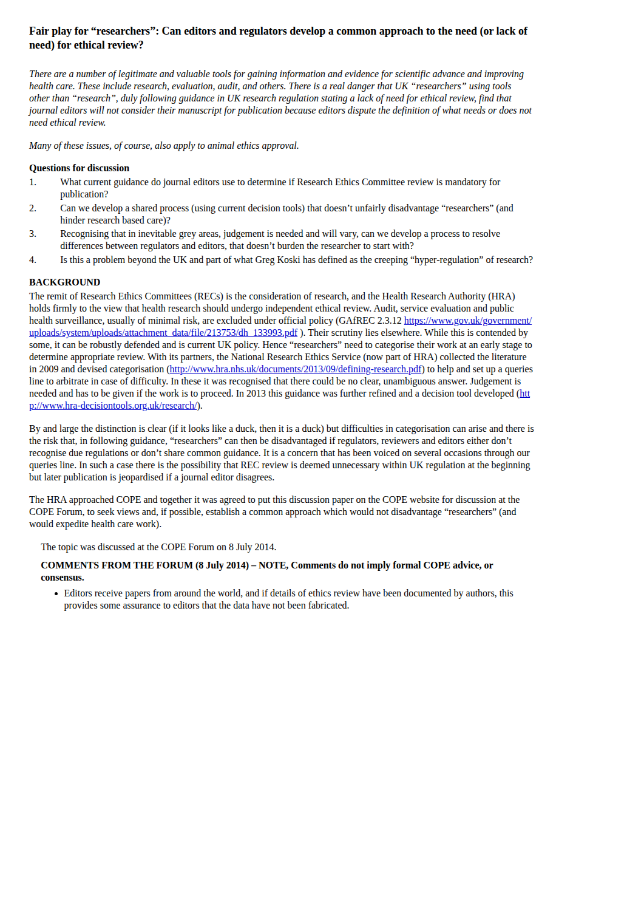Fair play for “researchers”: Can editors and regulators develop a common approach to the need (or lack of need) for ethical review?
There are a number of legitimate and valuable tools for gaining information and evidence for scientific advance and improving health care. These include research, evaluation, audit, and others. There is a real danger that UK “researchers” using tools other than “research”, duly following guidance in UK research regulation stating a lack of need for ethical review, find that journal editors will not consider their manuscript for publication because editors dispute the definition of what needs or does not need ethical review.
Many of these issues, of course, also apply to animal ethics approval.
Questions for discussion
1. What current guidance do journal editors use to determine if Research Ethics Committee review is mandatory for publication?
2. Can we develop a shared process (using current decision tools) that doesn’t unfairly disadvantage “researchers” (and hinder research based care)?
3. Recognising that in inevitable grey areas, judgement is needed and will vary, can we develop a process to resolve differences between regulators and editors, that doesn’t burden the researcher to start with?
4. Is this a problem beyond the UK and part of what Greg Koski has defined as the creeping “hyper-regulation” of research?
BACKGROUND
The remit of Research Ethics Committees (RECs) is the consideration of research, and the Health Research Authority (HRA) holds firmly to the view that health research should undergo independent ethical review. Audit, service evaluation and public health surveillance, usually of minimal risk, are excluded under official policy (GAfREC 2.3.12 https://www.gov.uk/government/uploads/system/uploads/attachment_data/file/213753/dh_133993.pdf ). Their scrutiny lies elsewhere. While this is contended by some, it can be robustly defended and is current UK policy. Hence “researchers” need to categorise their work at an early stage to determine appropriate review. With its partners, the National Research Ethics Service (now part of HRA) collected the literature in 2009 and devised categorisation (http://www.hra.nhs.uk/documents/2013/09/defining-research.pdf) to help and set up a queries line to arbitrate in case of difficulty. In these it was recognised that there could be no clear, unambiguous answer. Judgement is needed and has to be given if the work is to proceed. In 2013 this guidance was further refined and a decision tool developed (http://www.hra-decisiontools.org.uk/research/).
By and large the distinction is clear (if it looks like a duck, then it is a duck) but difficulties in categorisation can arise and there is the risk that, in following guidance, “researchers” can then be disadvantaged if regulators, reviewers and editors either don’t recognise due regulations or don’t share common guidance. It is a concern that has been voiced on several occasions through our queries line. In such a case there is the possibility that REC review is deemed unnecessary within UK regulation at the beginning but later publication is jeopardised if a journal editor disagrees.
The HRA approached COPE and together it was agreed to put this discussion paper on the COPE website for discussion at the COPE Forum, to seek views and, if possible, establish a common approach which would not disadvantage “researchers” (and would expedite health care work).
The topic was discussed at the COPE Forum on 8 July 2014.
COMMENTS FROM THE FORUM (8 July 2014) – NOTE, Comments do not imply formal COPE advice, or consensus.
Editors receive papers from around the world, and if details of ethics review have been documented by authors, this provides some assurance to editors that the data have not been fabricated.